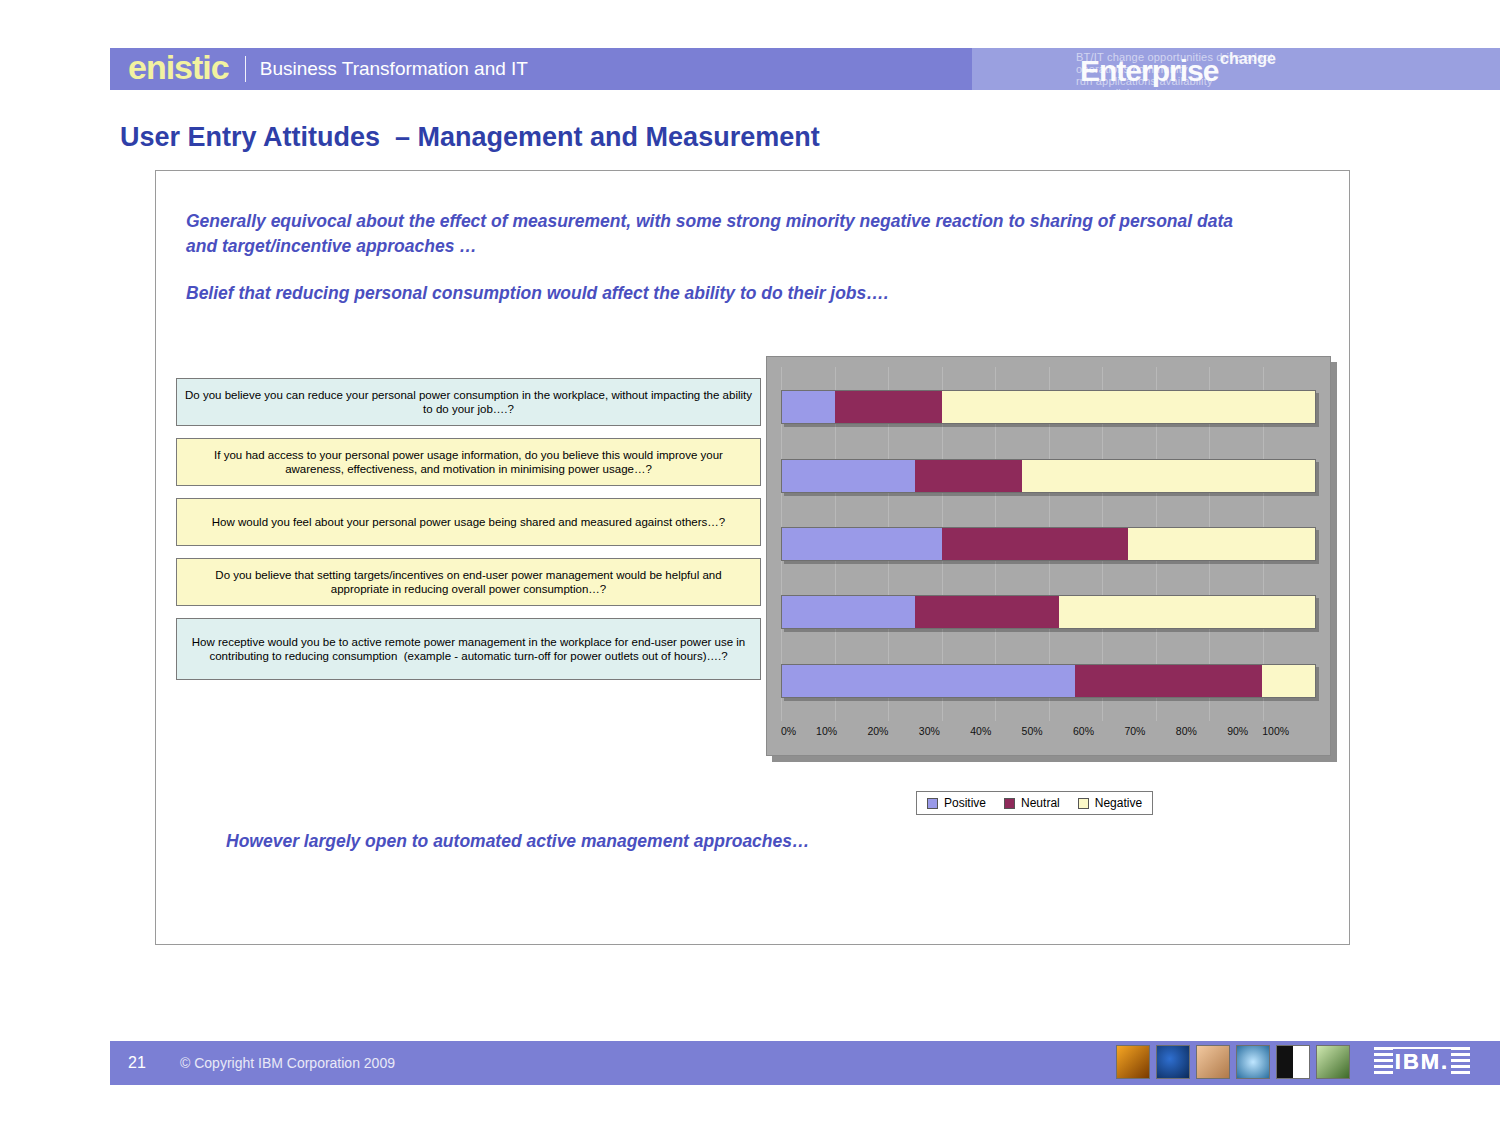enistic
Business Transformation and IT
BT/IT change opportunities drive adapt
operations community
run applications availability
accomplishments
Enterprise
change
User Entry Attitudes – Management and Measurement
Generally equivocal about the effect of measurement, with some strong minority negative reaction to sharing of personal data and target/incentive approaches …
Belief that reducing personal consumption would affect the ability to do their jobs….
Do you believe you can reduce your personal power consumption in the workplace, without impacting the ability to do your job….?
If you had access to your personal power usage information, do you believe this would improve your awareness, effectiveness, and motivation in minimising power usage…?
How would you feel about your personal power usage being shared and measured against others…?
Do you believe that setting targets/incentives on end-user power management would be helpful and appropriate in reducing overall power consumption…?
How receptive would you be to active remote power management in the workplace for end-user power use in contributing to reducing consumption (example - automatic turn-off for power outlets out of hours)….?
0% 10% 20% 30% 40% 50% 60% 70% 80% 90% 100%
Positive Neutral Negative
However largely open to automated active management approaches…
21
© Copyright IBM Corporation 2009
IBM.